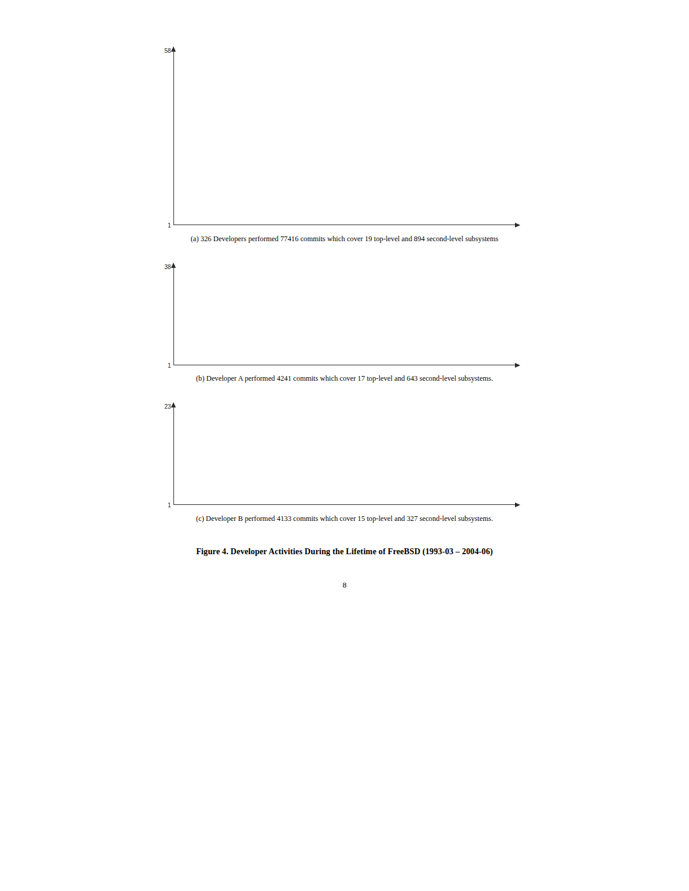58
1
(a) 326 Developers performed 77416 commits which cover 19 top-level and 894 second-level subsystems
38
1
(b) Developer A performed 4241 commits which cover 17 top-level and 643 second-level subsystems.
23
1
(c) Developer B performed 4133 commits which cover 15 top-level and 327 second-level subsystems.
Figure 4. Developer Activities During the Lifetime of FreeBSD (1993-03 – 2004-06)
8